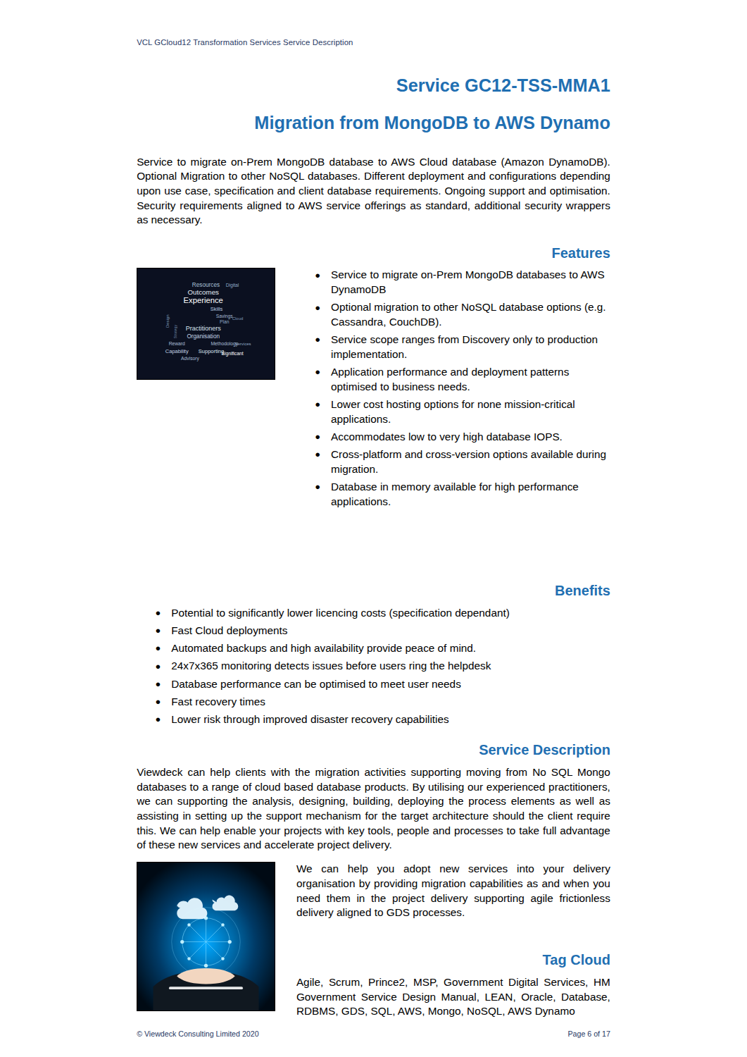VCL GCloud12 Transformation Services Service Description
Service GC12-TSS-MMA1
Migration from MongoDB to AWS Dynamo
Service to migrate on-Prem MongoDB database to AWS Cloud database (Amazon DynamoDB). Optional Migration to other NoSQL databases. Different deployment and configurations depending upon use case, specification and client database requirements. Ongoing support and optimisation. Security requirements aligned to AWS service offerings as standard, additional security wrappers as necessary.
Features
Service to migrate on-Prem MongoDB databases to AWS DynamoDB
Optional migration to other NoSQL database options (e.g. Cassandra, CouchDB).
Service scope ranges from Discovery only to production implementation.
Application performance and deployment patterns optimised to business needs.
Lower cost hosting options for none mission-critical applications.
Accommodates low to very high database IOPS.
Cross-platform and cross-version options available during migration.
Database in memory available for high performance applications.
Benefits
Potential to significantly lower licencing costs (specification dependant)
Fast Cloud deployments
Automated backups and high availability provide peace of mind.
24x7x365 monitoring detects issues before users ring the helpdesk
Database performance can be optimised to meet user needs
Fast recovery times
Lower risk through improved disaster recovery capabilities
Service Description
Viewdeck can help clients with the migration activities supporting moving from No SQL Mongo databases to a range of cloud based database products. By utilising our experienced practitioners, we can supporting the analysis, designing, building, deploying the process elements as well as assisting in setting up the support mechanism for the target architecture should the client require this. We can help enable your projects with key tools, people and processes to take full advantage of these new services and accelerate project delivery.
We can help you adopt new services into your delivery organisation by providing migration capabilities as and when you need them in the project delivery supporting agile frictionless delivery aligned to GDS processes.
Tag Cloud
Agile, Scrum, Prince2, MSP, Government Digital Services, HM Government Service Design Manual, LEAN, Oracle, Database, RDBMS, GDS, SQL, AWS, Mongo, NoSQL, AWS Dynamo
© Viewdeck Consulting Limited 2020
Page 6 of 17